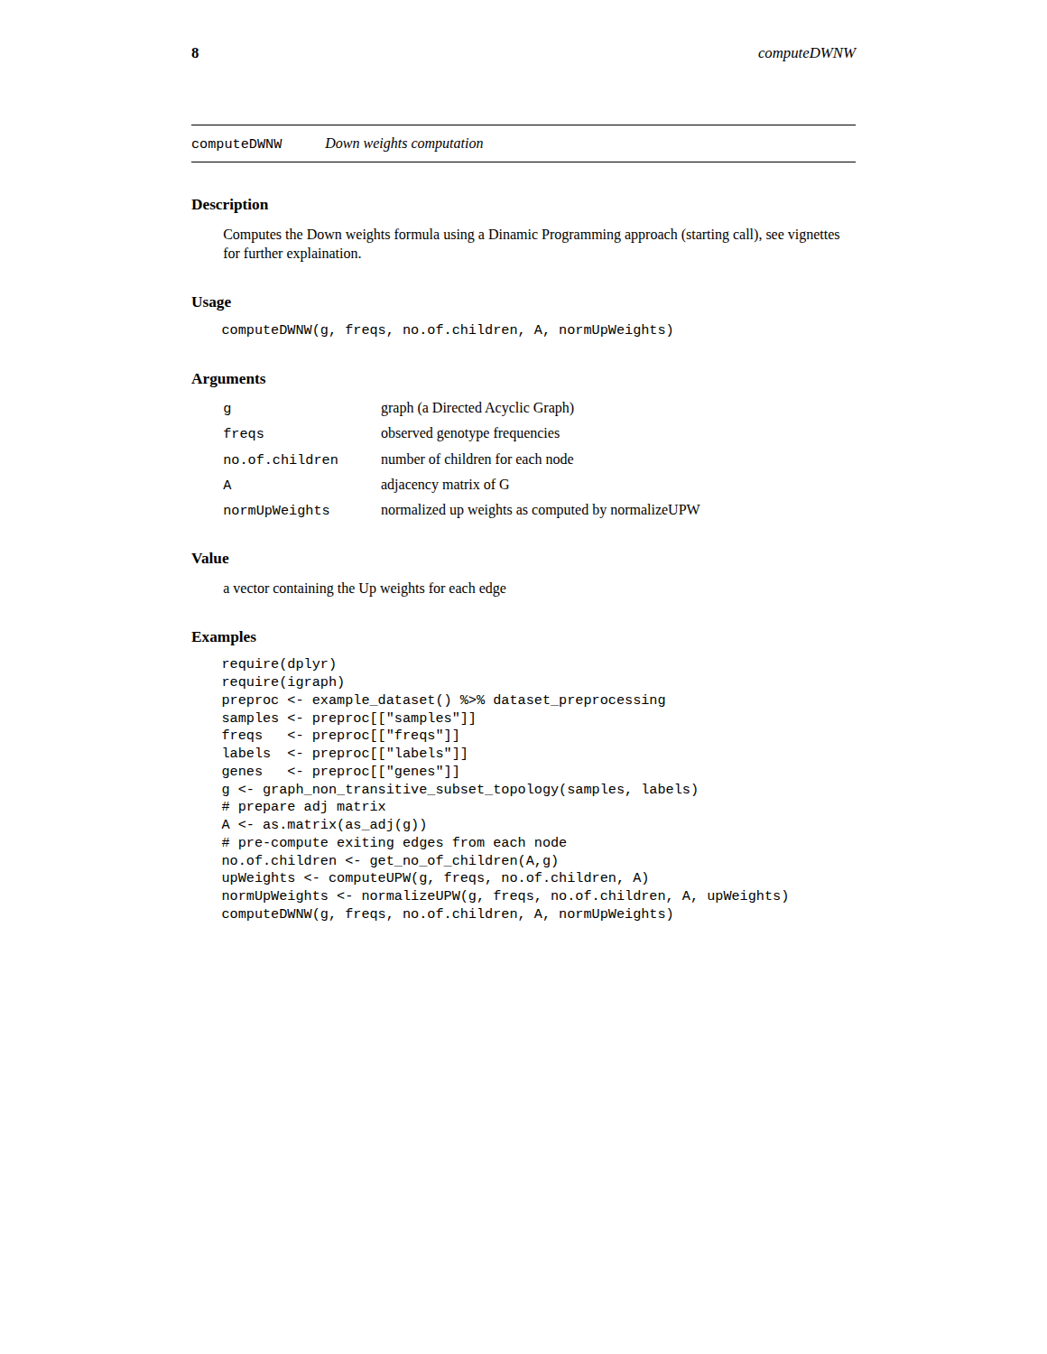8 computeDWNW
computeDWNW Down weights computation
Description
Computes the Down weights formula using a Dinamic Programming approach (starting call), see vignettes for further explaination.
Usage
computeDWNW(g, freqs, no.of.children, A, normUpWeights)
Arguments
g
graph (a Directed Acyclic Graph)
freqs
observed genotype frequencies
no.of.children
number of children for each node
A
adjacency matrix of G
normUpWeights
normalized up weights as computed by normalizeUPW
Value
a vector containing the Up weights for each edge
Examples
require(dplyr)
require(igraph)
preproc <- example_dataset() %>% dataset_preprocessing
samples <- preproc[["samples"]]
freqs   <- preproc[["freqs"]]
labels  <- preproc[["labels"]]
genes   <- preproc[["genes"]]
g <- graph_non_transitive_subset_topology(samples, labels)
# prepare adj matrix
A <- as.matrix(as_adj(g))
# pre-compute exiting edges from each node
no.of.children <- get_no_of_children(A,g)
upWeights <- computeUPW(g, freqs, no.of.children, A)
normUpWeights <- normalizeUPW(g, freqs, no.of.children, A, upWeights)
computeDWNW(g, freqs, no.of.children, A, normUpWeights)